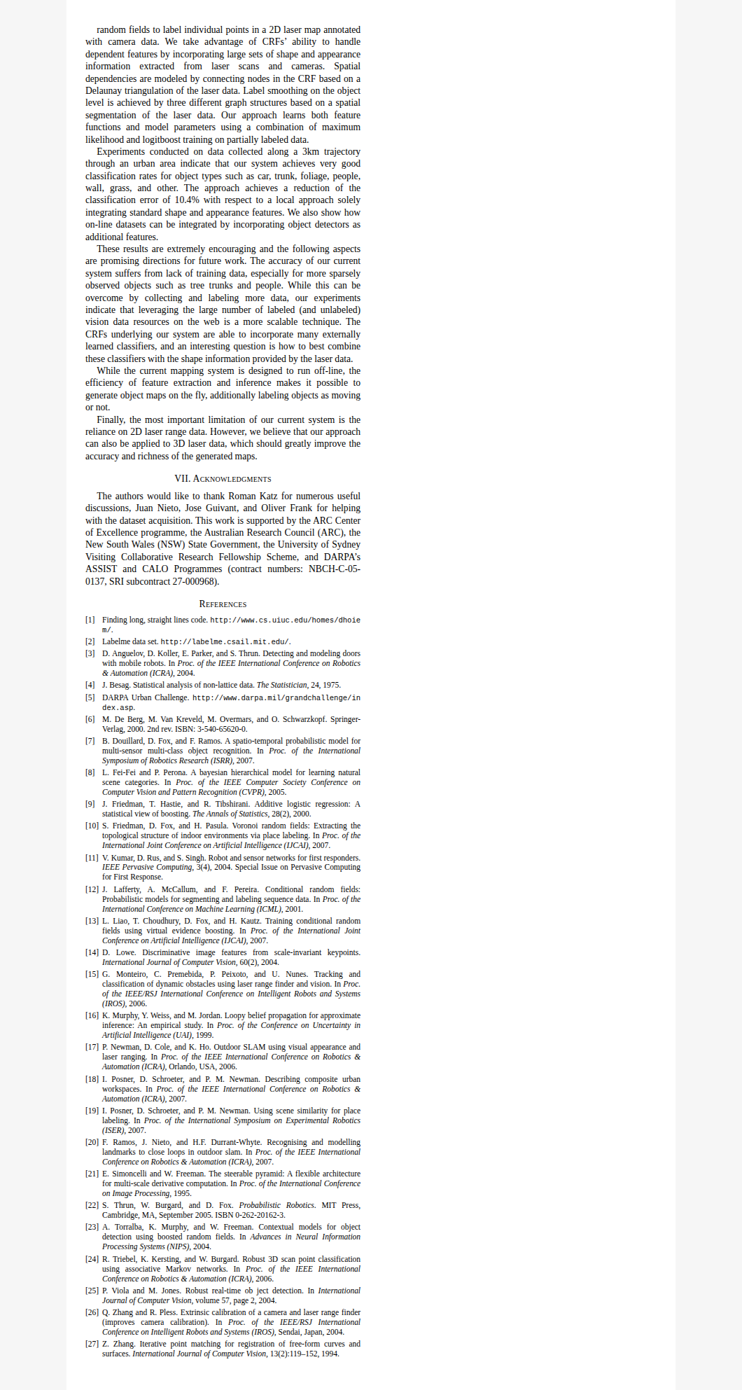random fields to label individual points in a 2D laser map annotated with camera data. We take advantage of CRFs’ ability to handle dependent features by incorporating large sets of shape and appearance information extracted from laser scans and cameras. Spatial dependencies are modeled by connecting nodes in the CRF based on a Delaunay triangulation of the laser data. Label smoothing on the object level is achieved by three different graph structures based on a spatial segmentation of the laser data. Our approach learns both feature functions and model parameters using a combination of maximum likelihood and logitboost training on partially labeled data.
Experiments conducted on data collected along a 3km trajectory through an urban area indicate that our system achieves very good classification rates for object types such as car, trunk, foliage, people, wall, grass, and other. The approach achieves a reduction of the classification error of 10.4% with respect to a local approach solely integrating standard shape and appearance features. We also show how on-line datasets can be integrated by incorporating object detectors as additional features.
These results are extremely encouraging and the following aspects are promising directions for future work. The accuracy of our current system suffers from lack of training data, especially for more sparsely observed objects such as tree trunks and people. While this can be overcome by collecting and labeling more data, our experiments indicate that leveraging the large number of labeled (and unlabeled) vision data resources on the web is a more scalable technique. The CRFs underlying our system are able to incorporate many externally learned classifiers, and an interesting question is how to best combine these classifiers with the shape information provided by the laser data.
While the current mapping system is designed to run off-line, the efficiency of feature extraction and inference makes it possible to generate object maps on the fly, additionally labeling objects as moving or not.
Finally, the most important limitation of our current system is the reliance on 2D laser range data. However, we believe that our approach can also be applied to 3D laser data, which should greatly improve the accuracy and richness of the generated maps.
VII. Acknowledgments
The authors would like to thank Roman Katz for numerous useful discussions, Juan Nieto, Jose Guivant, and Oliver Frank for helping with the dataset acquisition. This work is supported by the ARC Center of Excellence programme, the Australian Research Council (ARC), the New South Wales (NSW) State Government, the University of Sydney Visiting Collaborative Research Fellowship Scheme, and DARPA’s ASSIST and CALO Programmes (contract numbers: NBCH-C-05-0137, SRI subcontract 27-000968).
References
[1] Finding long, straight lines code. http://www.cs.uiuc.edu/homes/dhoiem/.
[2] Labelme data set. http://labelme.csail.mit.edu/.
[3] D. Anguelov, D. Koller, E. Parker, and S. Thrun. Detecting and modeling doors with mobile robots. In Proc. of the IEEE International Conference on Robotics & Automation (ICRA), 2004.
[4] J. Besag. Statistical analysis of non-lattice data. The Statistician, 24, 1975.
[5] DARPA Urban Challenge. http://www.darpa.mil/grandchallenge/index.asp.
[6] M. De Berg, M. Van Kreveld, M. Overmars, and O. Schwarzkopf. Springer-Verlag, 2000. 2nd rev. ISBN: 3-540-65620-0.
[7] B. Douillard, D. Fox, and F. Ramos. A spatio-temporal probabilistic model for multi-sensor multi-class object recognition. In Proc. of the International Symposium of Robotics Research (ISRR), 2007.
[8] L. Fei-Fei and P. Perona. A bayesian hierarchical model for learning natural scene categories. In Proc. of the IEEE Computer Society Conference on Computer Vision and Pattern Recognition (CVPR), 2005.
[9] J. Friedman, T. Hastie, and R. Tibshirani. Additive logistic regression: A statistical view of boosting. The Annals of Statistics, 28(2), 2000.
[10] S. Friedman, D. Fox, and H. Pasula. Voronoi random fields: Extracting the topological structure of indoor environments via place labeling. In Proc. of the International Joint Conference on Artificial Intelligence (IJCAI), 2007.
[11] V. Kumar, D. Rus, and S. Singh. Robot and sensor networks for first responders. IEEE Pervasive Computing, 3(4), 2004. Special Issue on Pervasive Computing for First Response.
[12] J. Lafferty, A. McCallum, and F. Pereira. Conditional random fields: Probabilistic models for segmenting and labeling sequence data. In Proc. of the International Conference on Machine Learning (ICML), 2001.
[13] L. Liao, T. Choudhury, D. Fox, and H. Kautz. Training conditional random fields using virtual evidence boosting. In Proc. of the International Joint Conference on Artificial Intelligence (IJCAI), 2007.
[14] D. Lowe. Discriminative image features from scale-invariant keypoints. International Journal of Computer Vision, 60(2), 2004.
[15] G. Monteiro, C. Premebida, P. Peixoto, and U. Nunes. Tracking and classification of dynamic obstacles using laser range finder and vision. In Proc. of the IEEE/RSJ International Conference on Intelligent Robots and Systems (IROS), 2006.
[16] K. Murphy, Y. Weiss, and M. Jordan. Loopy belief propagation for approximate inference: An empirical study. In Proc. of the Conference on Uncertainty in Artificial Intelligence (UAI), 1999.
[17] P. Newman, D. Cole, and K. Ho. Outdoor SLAM using visual appearance and laser ranging. In Proc. of the IEEE International Conference on Robotics & Automation (ICRA), Orlando, USA, 2006.
[18] I. Posner, D. Schroeter, and P. M. Newman. Describing composite urban workspaces. In Proc. of the IEEE International Conference on Robotics & Automation (ICRA), 2007.
[19] I. Posner, D. Schroeter, and P. M. Newman. Using scene similarity for place labeling. In Proc. of the International Symposium on Experimental Robotics (ISER), 2007.
[20] F. Ramos, J. Nieto, and H.F. Durrant-Whyte. Recognising and modelling landmarks to close loops in outdoor slam. In Proc. of the IEEE International Conference on Robotics & Automation (ICRA), 2007.
[21] E. Simoncelli and W. Freeman. The steerable pyramid: A flexible architecture for multi-scale derivative computation. In Proc. of the International Conference on Image Processing, 1995.
[22] S. Thrun, W. Burgard, and D. Fox. Probabilistic Robotics. MIT Press, Cambridge, MA, September 2005. ISBN 0-262-20162-3.
[23] A. Torralba, K. Murphy, and W. Freeman. Contextual models for object detection using boosted random fields. In Advances in Neural Information Processing Systems (NIPS), 2004.
[24] R. Triebel, K. Kersting, and W. Burgard. Robust 3D scan point classification using associative Markov networks. In Proc. of the IEEE International Conference on Robotics & Automation (ICRA), 2006.
[25] P. Viola and M. Jones. Robust real-time ob ject detection. In International Journal of Computer Vision, volume 57, page 2, 2004.
[26] Q. Zhang and R. Pless. Extrinsic calibration of a camera and laser range finder (improves camera calibration). In Proc. of the IEEE/RSJ International Conference on Intelligent Robots and Systems (IROS), Sendai, Japan, 2004.
[27] Z. Zhang. Iterative point matching for registration of free-form curves and surfaces. International Journal of Computer Vision, 13(2):119–152, 1994.